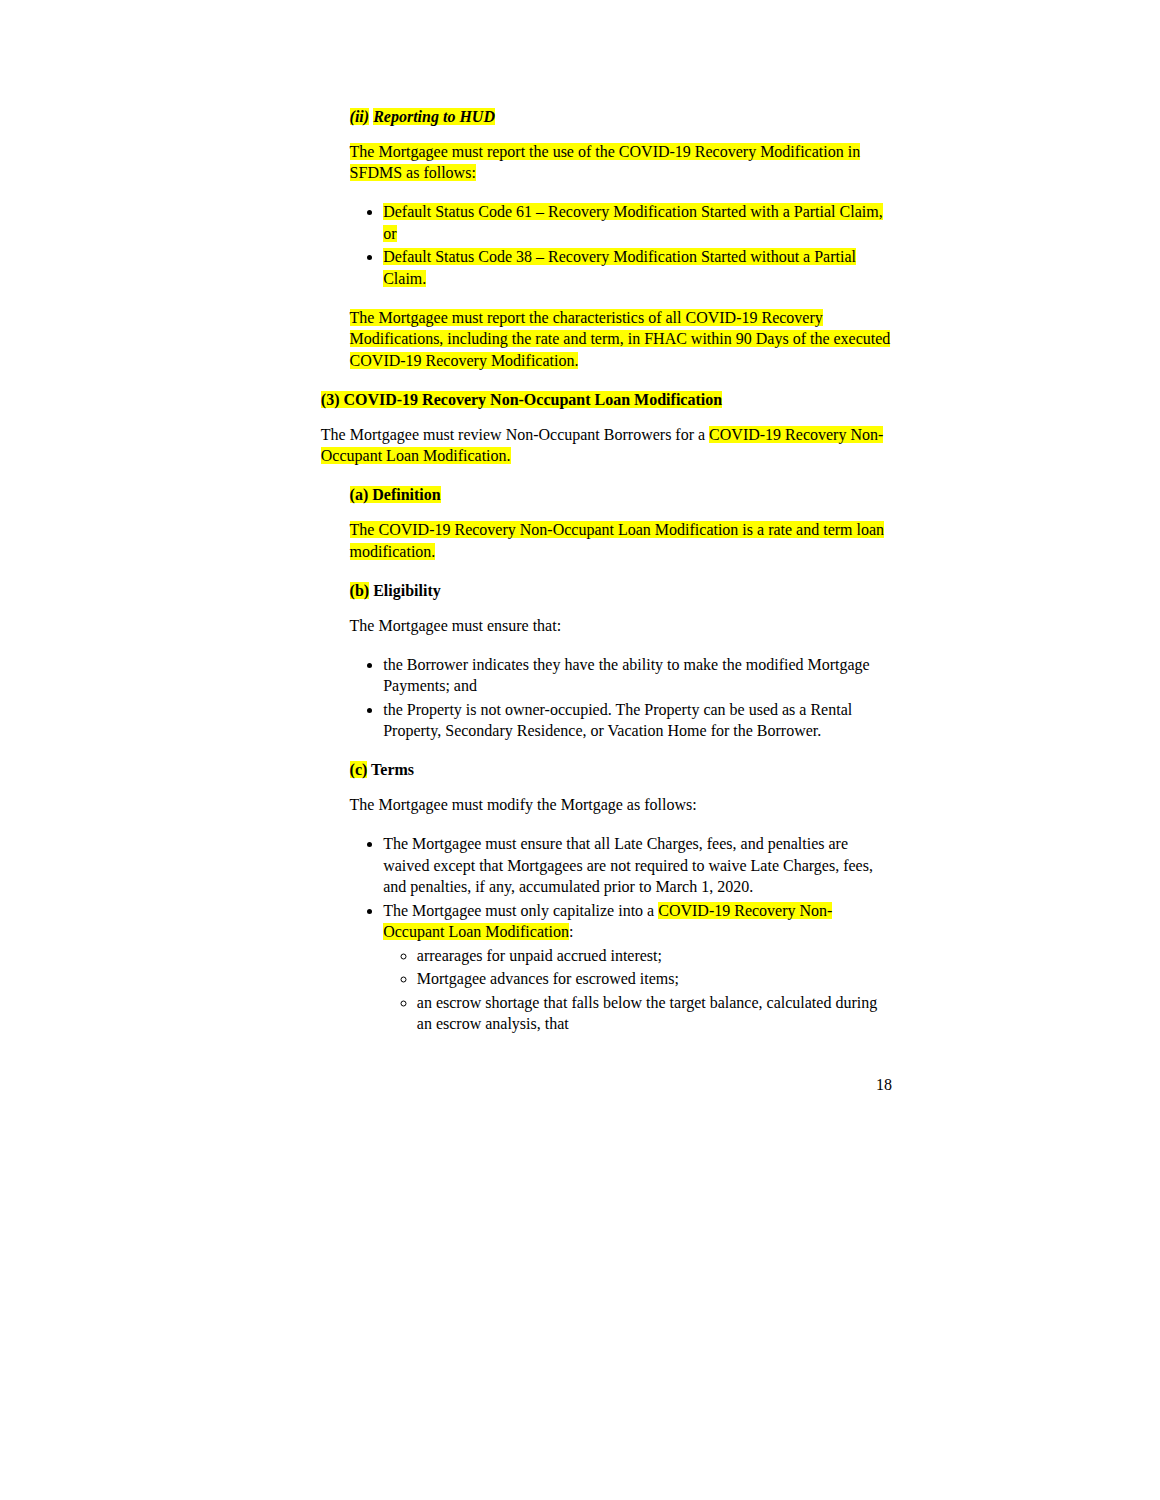(ii) Reporting to HUD
The Mortgagee must report the use of the COVID-19 Recovery Modification in SFDMS as follows:
Default Status Code 61 – Recovery Modification Started with a Partial Claim, or
Default Status Code 38 – Recovery Modification Started without a Partial Claim.
The Mortgagee must report the characteristics of all COVID-19 Recovery Modifications, including the rate and term, in FHAC within 90 Days of the executed COVID-19 Recovery Modification.
(3) COVID-19 Recovery Non-Occupant Loan Modification
The Mortgagee must review Non-Occupant Borrowers for a COVID-19 Recovery Non-Occupant Loan Modification.
(a) Definition
The COVID-19 Recovery Non-Occupant Loan Modification is a rate and term loan modification.
(b) Eligibility
The Mortgagee must ensure that:
the Borrower indicates they have the ability to make the modified Mortgage Payments; and
the Property is not owner-occupied. The Property can be used as a Rental Property, Secondary Residence, or Vacation Home for the Borrower.
(c) Terms
The Mortgagee must modify the Mortgage as follows:
The Mortgagee must ensure that all Late Charges, fees, and penalties are waived except that Mortgagees are not required to waive Late Charges, fees, and penalties, if any, accumulated prior to March 1, 2020.
The Mortgagee must only capitalize into a COVID-19 Recovery Non-Occupant Loan Modification:
arrearages for unpaid accrued interest;
Mortgagee advances for escrowed items;
an escrow shortage that falls below the target balance, calculated during an escrow analysis, that
18